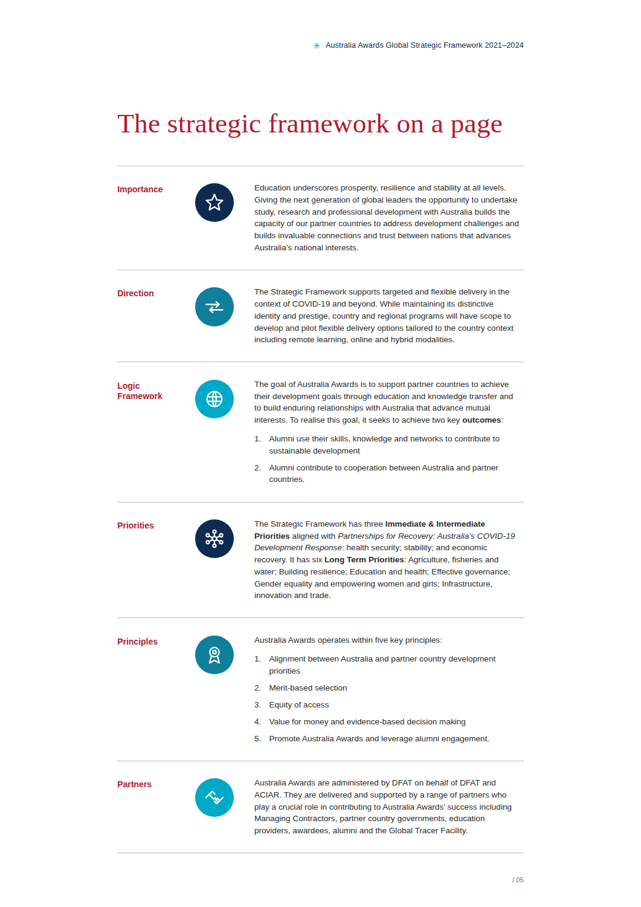✳ Australia Awards Global Strategic Framework 2021–2024
The strategic framework on a page
Importance
Education underscores prosperity, resilience and stability at all levels. Giving the next generation of global leaders the opportunity to undertake study, research and professional development with Australia builds the capacity of our partner countries to address development challenges and builds invaluable connections and trust between nations that advances Australia’s national interests.
Direction
The Strategic Framework supports targeted and flexible delivery in the context of COVID-19 and beyond. While maintaining its distinctive identity and prestige, country and regional programs will have scope to develop and pilot flexible delivery options tailored to the country context including remote learning, online and hybrid modalities.
Logic
Framework
The goal of Australia Awards is to support partner countries to achieve their development goals through education and knowledge transfer and to build enduring relationships with Australia that advance mutual interests. To realise this goal, it seeks to achieve two key outcomes:
Alumni use their skills, knowledge and networks to contribute to sustainable development
Alumni contribute to cooperation between Australia and partner countries.
Priorities
The Strategic Framework has three Immediate & Intermediate Priorities aligned with Partnerships for Recovery: Australia’s COVID-19 Development Response: health security; stability; and economic recovery. It has six Long Term Priorities: Agriculture, fisheries and water; Building resilience; Education and health; Effective governance; Gender equality and empowering women and girls; Infrastructure, innovation and trade.
Principles
Australia Awards operates within five key principles:
Alignment between Australia and partner country development priorities
Merit-based selection
Equity of access
Value for money and evidence-based decision making
Promote Australia Awards and leverage alumni engagement.
Partners
Australia Awards are administered by DFAT on behalf of DFAT and ACIAR. They are delivered and supported by a range of partners who play a crucial role in contributing to Australia Awards’ success including Managing Contractors, partner country governments, education providers, awardees, alumni and the Global Tracer Facility.
/ 05